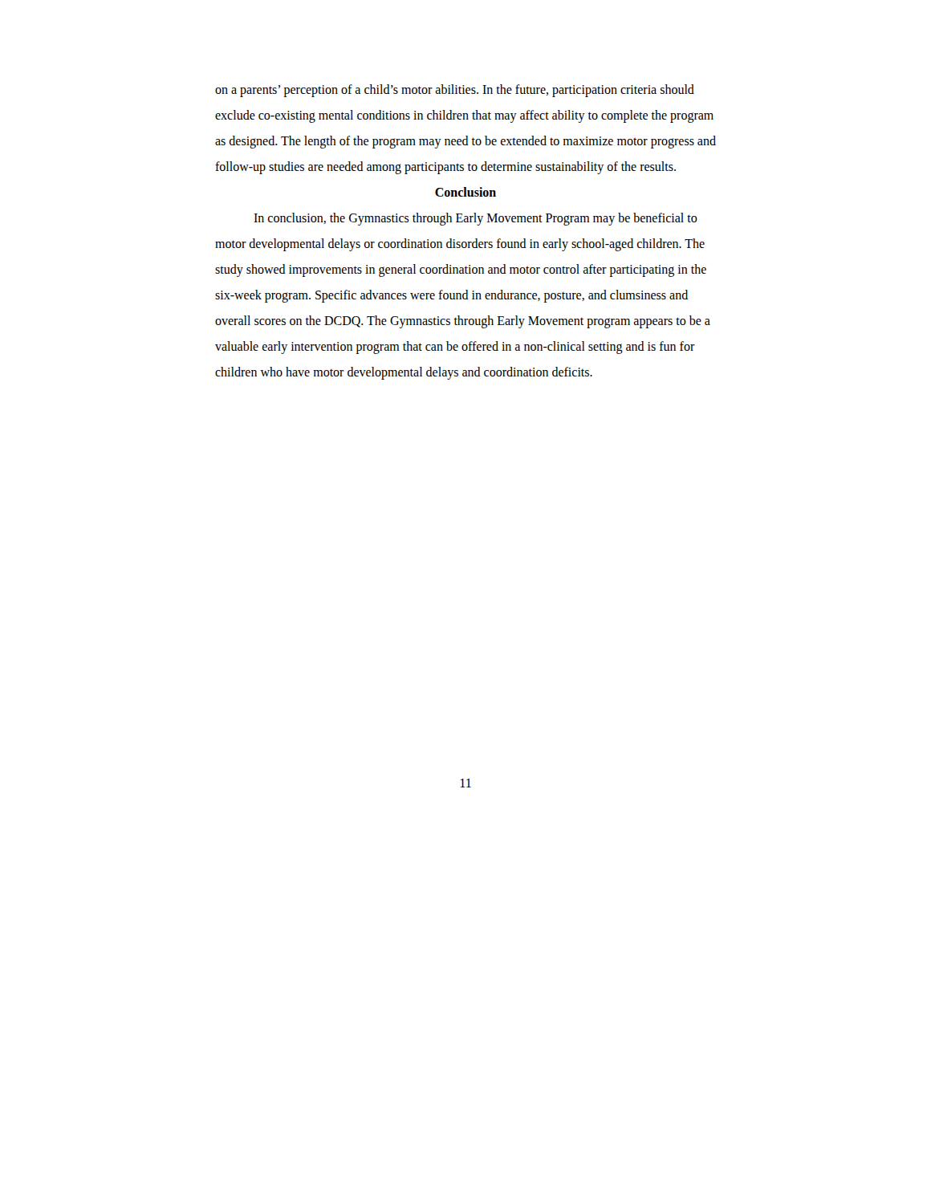on a parents’ perception of a child’s motor abilities. In the future, participation criteria should exclude co-existing mental conditions in children that may affect ability to complete the program as designed. The length of the program may need to be extended to maximize motor progress and follow-up studies are needed among participants to determine sustainability of the results.
Conclusion
In conclusion, the Gymnastics through Early Movement Program may be beneficial to motor developmental delays or coordination disorders found in early school-aged children. The study showed improvements in general coordination and motor control after participating in the six-week program. Specific advances were found in endurance, posture, and clumsiness and overall scores on the DCDQ. The Gymnastics through Early Movement program appears to be a valuable early intervention program that can be offered in a non-clinical setting and is fun for children who have motor developmental delays and coordination deficits.
11